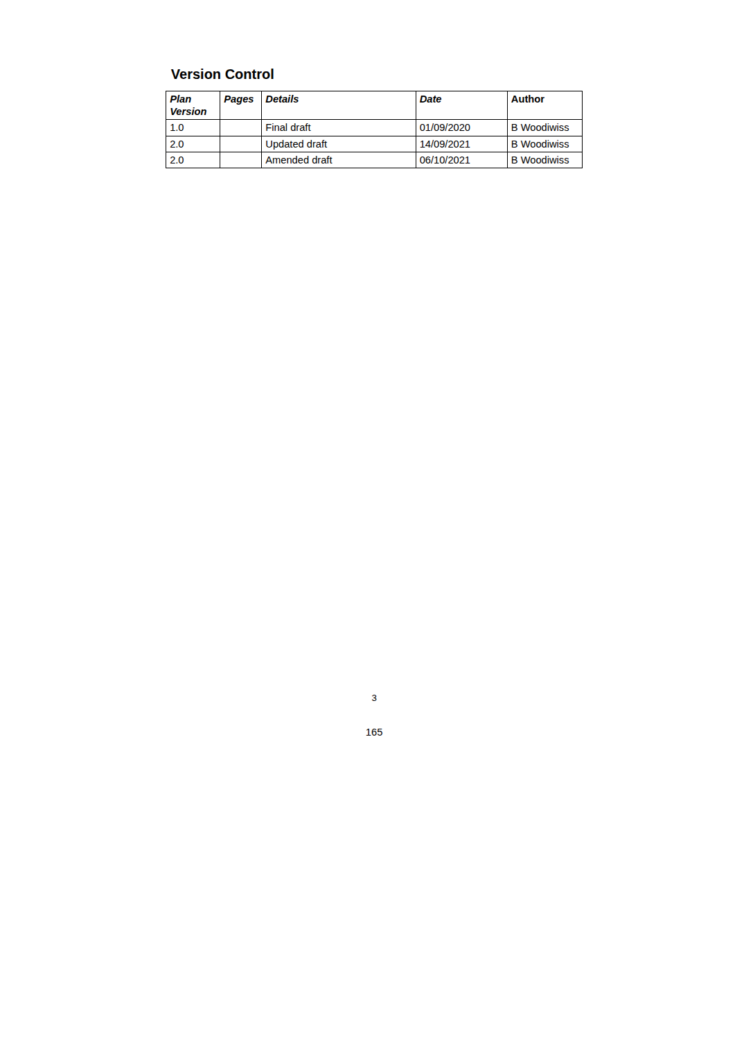Version Control
| Plan Version | Pages | Details | Date | Author |
| --- | --- | --- | --- | --- |
| 1.0 | | Final draft | 01/09/2020 | B Woodiwiss |
| 2.0 | | Updated draft | 14/09/2021 | B Woodiwiss |
| 2.0 | | Amended draft | 06/10/2021 | B Woodiwiss |
3
165